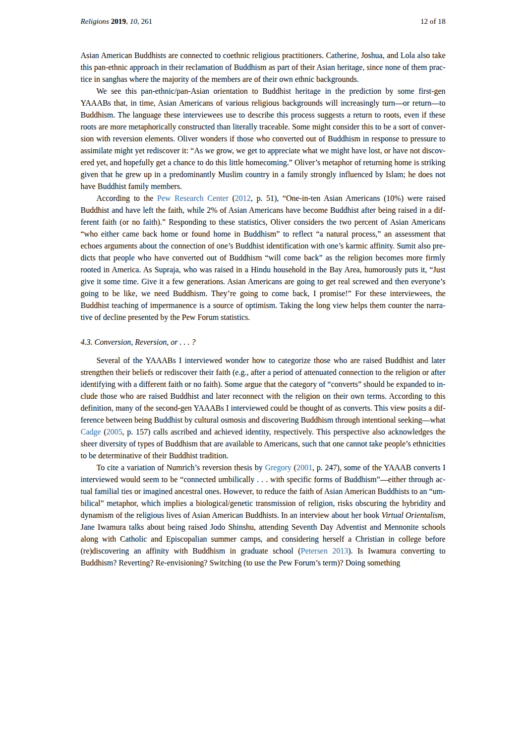Religions 2019, 10, 261 12 of 18
Asian American Buddhists are connected to coethnic religious practitioners. Catherine, Joshua, and Lola also take this pan-ethnic approach in their reclamation of Buddhism as part of their Asian heritage, since none of them practice in sanghas where the majority of the members are of their own ethnic backgrounds.
We see this pan-ethnic/pan-Asian orientation to Buddhist heritage in the prediction by some first-gen YAAABs that, in time, Asian Americans of various religious backgrounds will increasingly turn—or return—to Buddhism. The language these interviewees use to describe this process suggests a return to roots, even if these roots are more metaphorically constructed than literally traceable. Some might consider this to be a sort of conversion with reversion elements. Oliver wonders if those who converted out of Buddhism in response to pressure to assimilate might yet rediscover it: “As we grow, we get to appreciate what we might have lost, or have not discovered yet, and hopefully get a chance to do this little homecoming.” Oliver’s metaphor of returning home is striking given that he grew up in a predominantly Muslim country in a family strongly influenced by Islam; he does not have Buddhist family members.
According to the Pew Research Center (2012, p. 51), “One-in-ten Asian Americans (10%) were raised Buddhist and have left the faith, while 2% of Asian Americans have become Buddhist after being raised in a different faith (or no faith).” Responding to these statistics, Oliver considers the two percent of Asian Americans “who either came back home or found home in Buddhism” to reflect “a natural process,” an assessment that echoes arguments about the connection of one’s Buddhist identification with one’s karmic affinity. Sumit also predicts that people who have converted out of Buddhism “will come back” as the religion becomes more firmly rooted in America. As Supraja, who was raised in a Hindu household in the Bay Area, humorously puts it, “Just give it some time. Give it a few generations. Asian Americans are going to get real screwed and then everyone’s going to be like, we need Buddhism. They’re going to come back, I promise!” For these interviewees, the Buddhist teaching of impermanence is a source of optimism. Taking the long view helps them counter the narrative of decline presented by the Pew Forum statistics.
4.3. Conversion, Reversion, or . . . ?
Several of the YAAABs I interviewed wonder how to categorize those who are raised Buddhist and later strengthen their beliefs or rediscover their faith (e.g., after a period of attenuated connection to the religion or after identifying with a different faith or no faith). Some argue that the category of “converts” should be expanded to include those who are raised Buddhist and later reconnect with the religion on their own terms. According to this definition, many of the second-gen YAAABs I interviewed could be thought of as converts. This view posits a difference between being Buddhist by cultural osmosis and discovering Buddhism through intentional seeking—what Cadge (2005, p. 157) calls ascribed and achieved identity, respectively. This perspective also acknowledges the sheer diversity of types of Buddhism that are available to Americans, such that one cannot take people’s ethnicities to be determinative of their Buddhist tradition.
To cite a variation of Numrich’s reversion thesis by Gregory (2001, p. 247), some of the YAAAB converts I interviewed would seem to be “connected umbilically . . . with specific forms of Buddhism”—either through actual familial ties or imagined ancestral ones. However, to reduce the faith of Asian American Buddhists to an “umbilical” metaphor, which implies a biological/genetic transmission of religion, risks obscuring the hybridity and dynamism of the religious lives of Asian American Buddhists. In an interview about her book Virtual Orientalism, Jane Iwamura talks about being raised Jodo Shinshu, attending Seventh Day Adventist and Mennonite schools along with Catholic and Episcopalian summer camps, and considering herself a Christian in college before (re)discovering an affinity with Buddhism in graduate school (Petersen 2013). Is Iwamura converting to Buddhism? Reverting? Re-envisioning? Switching (to use the Pew Forum’s term)? Doing something